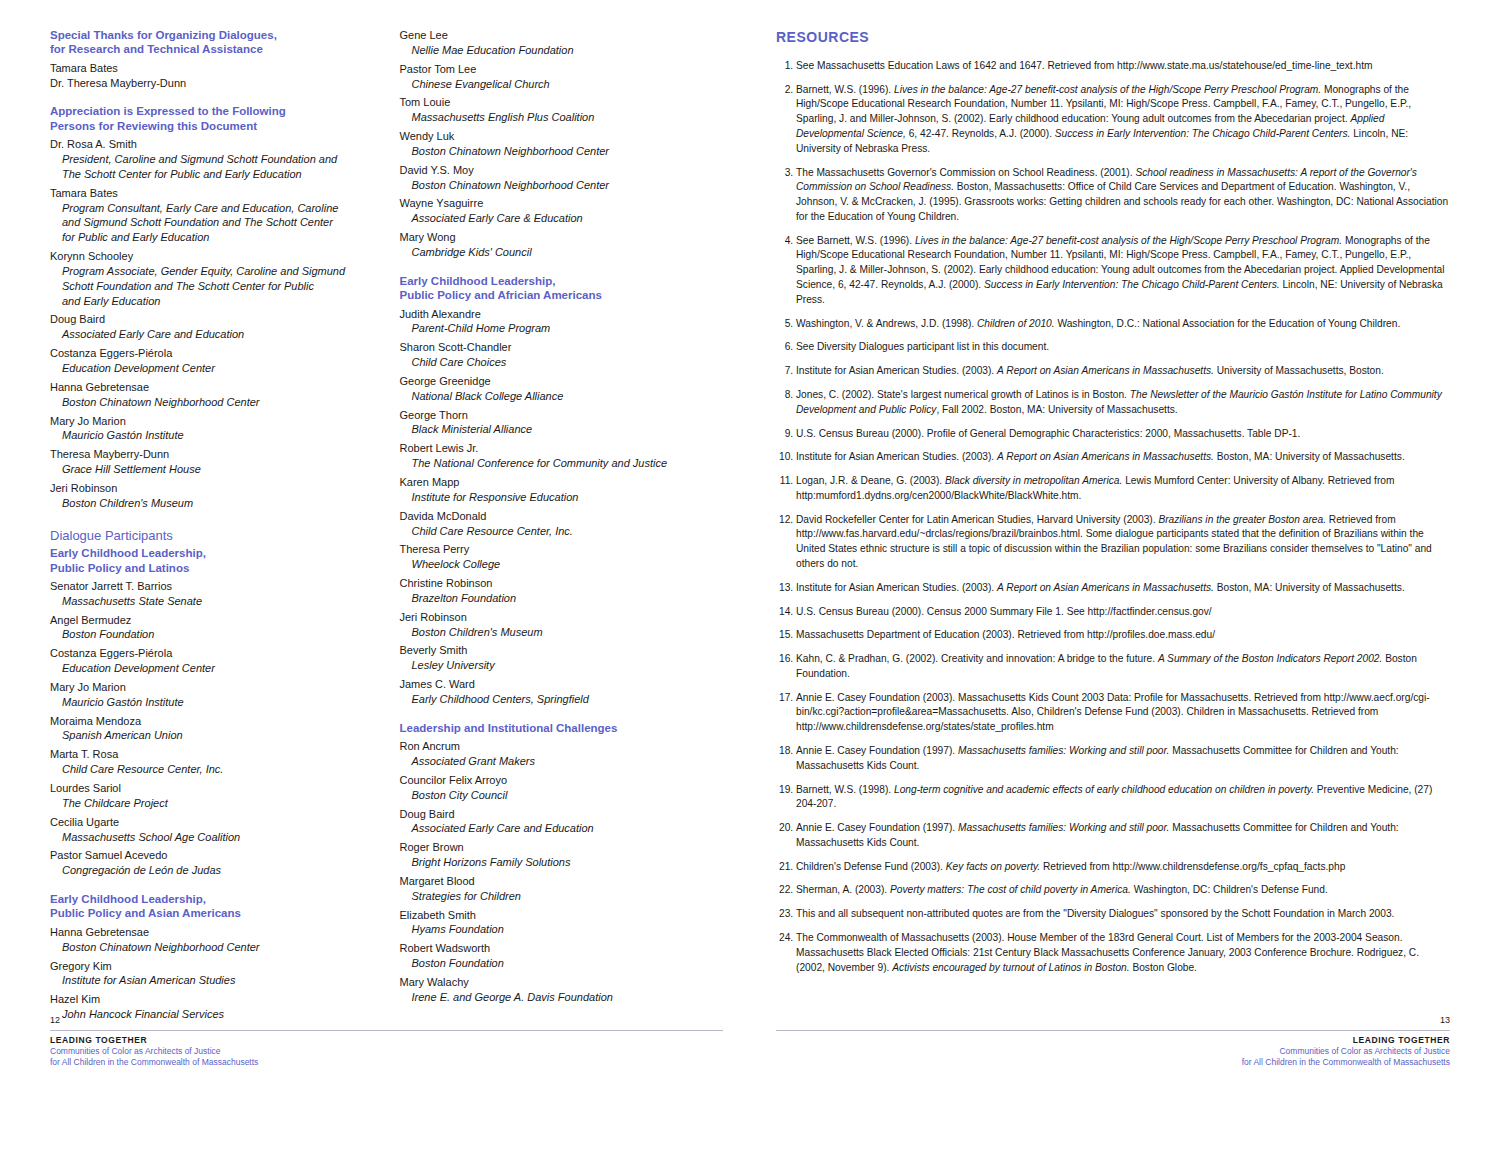Special Thanks for Organizing Dialogues,
for Research and Technical Assistance
Tamara Bates
Dr. Theresa Mayberry-Dunn
Appreciation is Expressed to the Following
Persons for Reviewing this Document
Dr. Rosa A. Smith
President, Caroline and Sigmund Schott Foundation and
The Schott Center for Public and Early Education
Tamara Bates
Program Consultant, Early Care and Education, Caroline
and Sigmund Schott Foundation and The Schott Center
for Public and Early Education
Korynn Schooley
Program Associate, Gender Equity, Caroline and Sigmund
Schott Foundation and The Schott Center for Public
and Early Education
Doug Baird
Associated Early Care and Education
Costanza Eggers-Piérola
Education Development Center
Hanna Gebretensae
Boston Chinatown Neighborhood Center
Mary Jo Marion
Mauricio Gastón Institute
Theresa Mayberry-Dunn
Grace Hill Settlement House
Jeri Robinson
Boston Children's Museum
Dialogue Participants
Early Childhood Leadership,
Public Policy and Latinos
Senator Jarrett T. Barrios
Massachusetts State Senate
Angel Bermudez
Boston Foundation
Costanza Eggers-Piérola
Education Development Center
Mary Jo Marion
Mauricio Gastón Institute
Moraima Mendoza
Spanish American Union
Marta T. Rosa
Child Care Resource Center, Inc.
Lourdes Sariol
The Childcare Project
Cecilia Ugarte
Massachusetts School Age Coalition
Pastor Samuel Acevedo
Congregación de León de Judas
Early Childhood Leadership,
Public Policy and Asian Americans
Hanna Gebretensae
Boston Chinatown Neighborhood Center
Gregory Kim
Institute for Asian American Studies
Hazel Kim
John Hancock Financial Services
Gene Lee
Nellie Mae Education Foundation
Pastor Tom Lee
Chinese Evangelical Church
Tom Louie
Massachusetts English Plus Coalition
Wendy Luk
Boston Chinatown Neighborhood Center
David Y.S. Moy
Boston Chinatown Neighborhood Center
Wayne Ysaguirre
Associated Early Care & Education
Mary Wong
Cambridge Kids' Council
Early Childhood Leadership,
Public Policy and Africian Americans
Judith Alexandre
Parent-Child Home Program
Sharon Scott-Chandler
Child Care Choices
George Greenidge
National Black College Alliance
George Thorn
Black Ministerial Alliance
Robert Lewis Jr.
The National Conference for Community and Justice
Karen Mapp
Institute for Responsive Education
Davida McDonald
Child Care Resource Center, Inc.
Theresa Perry
Wheelock College
Christine Robinson
Brazelton Foundation
Jeri Robinson
Boston Children's Museum
Beverly Smith
Lesley University
James C. Ward
Early Childhood Centers, Springfield
Leadership and Institutional Challenges
Ron Ancrum
Associated Grant Makers
Councilor Felix Arroyo
Boston City Council
Doug Baird
Associated Early Care and Education
Roger Brown
Bright Horizons Family Solutions
Margaret Blood
Strategies for Children
Elizabeth Smith
Hyams Foundation
Robert Wadsworth
Boston Foundation
Mary Walachy
Irene E. and George A. Davis Foundation
12
LEADING TOGETHER
Communities of Color as Architects of Justice
for All Children in the Commonwealth of Massachusetts
RESOURCES
See Massachusetts Education Laws of 1642 and 1647. Retrieved from http://www.state.ma.us/statehouse/ed_time-line_text.htm
Barnett, W.S. (1996). Lives in the balance: Age-27 benefit-cost analysis of the High/Scope Perry Preschool Program. Monographs of the High/Scope Educational Research Foundation, Number 11. Ypsilanti, MI: High/Scope Press. Campbell, F.A., Famey, C.T., Pungello, E.P., Sparling, J. and Miller-Johnson, S. (2002). Early childhood education: Young adult outcomes from the Abecedarian project. Applied Developmental Science, 6, 42-47. Reynolds, A.J. (2000). Success in Early Intervention: The Chicago Child-Parent Centers. Lincoln, NE: University of Nebraska Press.
The Massachusetts Governor's Commission on School Readiness. (2001). School readiness in Massachusetts: A report of the Governor's Commission on School Readiness. Boston, Massachusetts: Office of Child Care Services and Department of Education. Washington, V., Johnson, V. & McCracken, J. (1995). Grassroots works: Getting children and schools ready for each other. Washington, DC: National Association for the Education of Young Children.
See Barnett, W.S. (1996). Lives in the balance: Age-27 benefit-cost analysis of the High/Scope Perry Preschool Program. Monographs of the High/Scope Educational Research Foundation, Number 11. Ypsilanti, MI: High/Scope Press. Campbell, F.A., Famey, C.T., Pungello, E.P., Sparling, J. & Miller-Johnson, S. (2002). Early childhood education: Young adult outcomes from the Abecedarian project. Applied Developmental Science, 6, 42-47. Reynolds, A.J. (2000). Success in Early Intervention: The Chicago Child-Parent Centers. Lincoln, NE: University of Nebraska Press.
Washington, V. & Andrews, J.D. (1998). Children of 2010. Washington, D.C.: National Association for the Education of Young Children.
See Diversity Dialogues participant list in this document.
Institute for Asian American Studies. (2003). A Report on Asian Americans in Massachusetts. University of Massachusetts, Boston.
Jones, C. (2002). State's largest numerical growth of Latinos is in Boston. The Newsletter of the Mauricio Gastón Institute for Latino Community Development and Public Policy, Fall 2002. Boston, MA: University of Massachusetts.
U.S. Census Bureau (2000). Profile of General Demographic Characteristics: 2000, Massachusetts. Table DP-1.
Institute for Asian American Studies. (2003). A Report on Asian Americans in Massachusetts. Boston, MA: University of Massachusetts.
Logan, J.R. & Deane, G. (2003). Black diversity in metropolitan America. Lewis Mumford Center: University of Albany. Retrieved from http:mumford1.dydns.org/cen2000/BlackWhite/BlackWhite.htm.
David Rockefeller Center for Latin American Studies, Harvard University (2003). Brazilians in the greater Boston area. Retrieved from http://www.fas.harvard.edu/~drclas/regions/brazil/brainbos.html. Some dialogue participants stated that the definition of Brazilians within the United States ethnic structure is still a topic of discussion within the Brazilian population: some Brazilians consider themselves to "Latino" and others do not.
Institute for Asian American Studies. (2003). A Report on Asian Americans in Massachusetts. Boston, MA: University of Massachusetts.
U.S. Census Bureau (2000). Census 2000 Summary File 1. See http://factfinder.census.gov/
Massachusetts Department of Education (2003). Retrieved from http://profiles.doe.mass.edu/
Kahn, C. & Pradhan, G. (2002). Creativity and innovation: A bridge to the future. A Summary of the Boston Indicators Report 2002. Boston Foundation.
Annie E. Casey Foundation (2003). Massachusetts Kids Count 2003 Data: Profile for Massachusetts. Retrieved from http://www.aecf.org/cgi-bin/kc.cgi?action=profile&area=Massachusetts. Also, Children's Defense Fund (2003). Children in Massachusetts. Retrieved from http://www.childrensdefense.org/states/state_profiles.htm
Annie E. Casey Foundation (1997). Massachusetts families: Working and still poor. Massachusetts Committee for Children and Youth: Massachusetts Kids Count.
Barnett, W.S. (1998). Long-term cognitive and academic effects of early childhood education on children in poverty. Preventive Medicine, (27) 204-207.
Annie E. Casey Foundation (1997). Massachusetts families: Working and still poor. Massachusetts Committee for Children and Youth: Massachusetts Kids Count.
Children's Defense Fund (2003). Key facts on poverty. Retrieved from http://www.childrensdefense.org/fs_cpfaq_facts.php
Sherman, A. (2003). Poverty matters: The cost of child poverty in America. Washington, DC: Children's Defense Fund.
This and all subsequent non-attributed quotes are from the "Diversity Dialogues" sponsored by the Schott Foundation in March 2003.
The Commonwealth of Massachusetts (2003). House Member of the 183rd General Court. List of Members for the 2003-2004 Season. Massachusetts Black Elected Officials: 21st Century Black Massachusetts Conference January, 2003 Conference Brochure. Rodriguez, C. (2002, November 9). Activists encouraged by turnout of Latinos in Boston. Boston Globe.
13
LEADING TOGETHER
Communities of Color as Architects of Justice
for All Children in the Commonwealth of Massachusetts